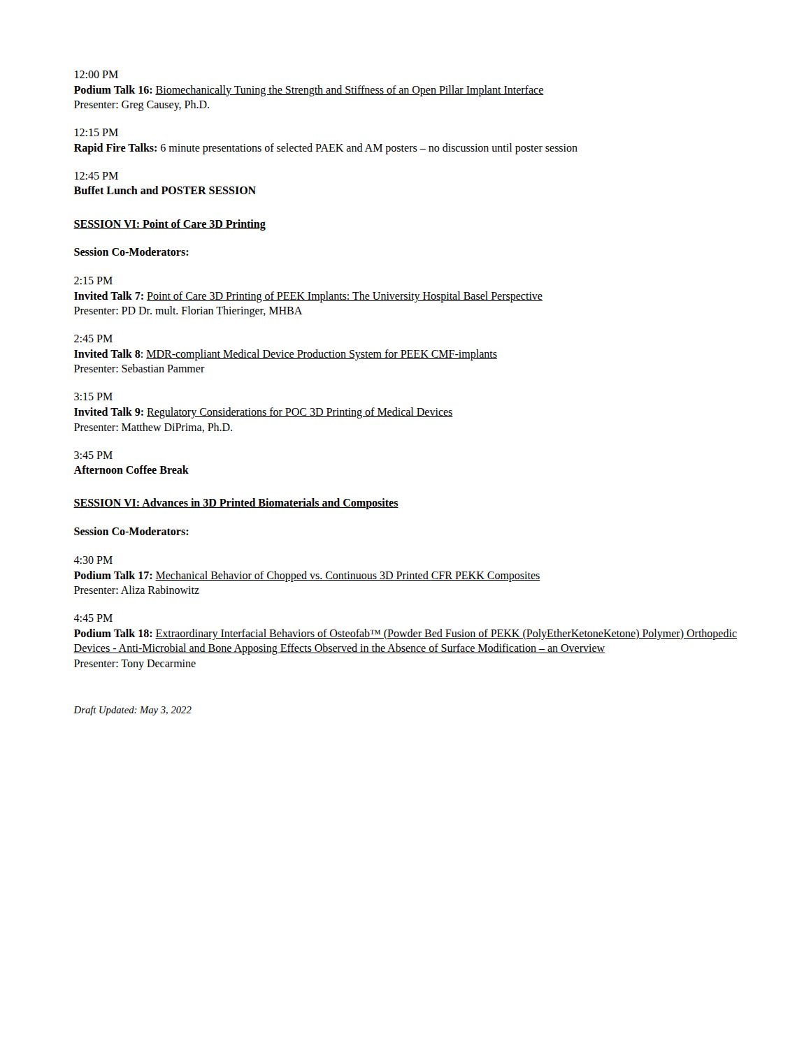12:00 PM
Podium Talk 16: Biomechanically Tuning the Strength and Stiffness of an Open Pillar Implant Interface
Presenter: Greg Causey, Ph.D.
12:15 PM
Rapid Fire Talks: 6 minute presentations of selected PAEK and AM posters – no discussion until poster session
12:45 PM
Buffet Lunch and POSTER SESSION
SESSION VI: Point of Care 3D Printing
Session Co-Moderators:
2:15 PM
Invited Talk 7: Point of Care 3D Printing of PEEK Implants: The University Hospital Basel Perspective
Presenter: PD Dr. mult. Florian Thieringer, MHBA
2:45 PM
Invited Talk 8: MDR-compliant Medical Device Production System for PEEK CMF-implants
Presenter: Sebastian Pammer
3:15 PM
Invited Talk 9: Regulatory Considerations for POC 3D Printing of Medical Devices
Presenter: Matthew DiPrima, Ph.D.
3:45 PM
Afternoon Coffee Break
SESSION VI: Advances in 3D Printed Biomaterials and Composites
Session Co-Moderators:
4:30 PM
Podium Talk 17: Mechanical Behavior of Chopped vs. Continuous 3D Printed CFR PEKK Composites
Presenter: Aliza Rabinowitz
4:45 PM
Podium Talk 18: Extraordinary Interfacial Behaviors of Osteofab™ (Powder Bed Fusion of PEKK (PolyEtherKetoneKetone) Polymer) Orthopedic Devices - Anti-Microbial and Bone Apposing Effects Observed in the Absence of Surface Modification – an Overview
Presenter: Tony Decarmine
Draft Updated: May 3, 2022